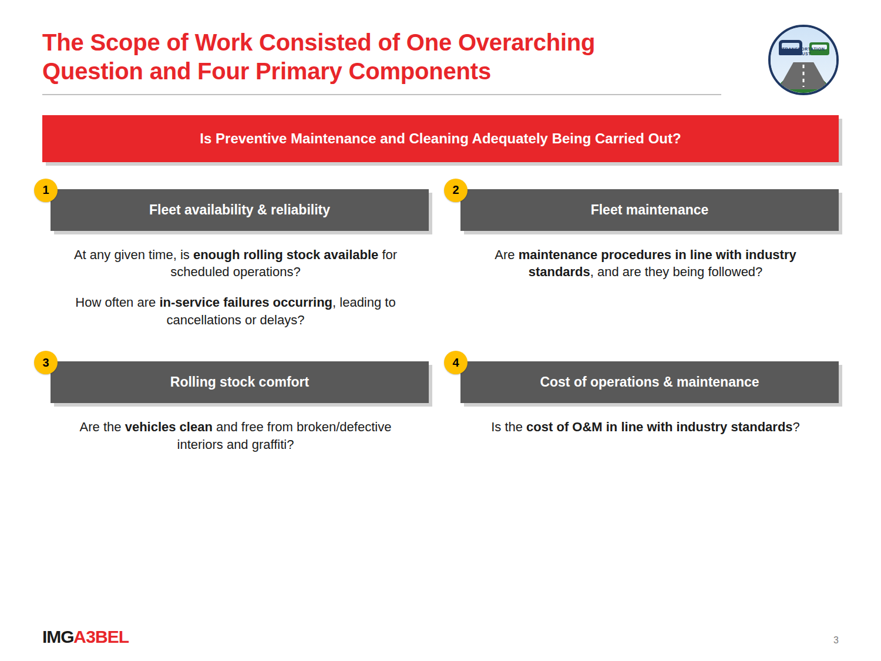The Scope of Work Consisted of One Overarching
Question and Four Primary Components
TRANSPORTATION
TRUST
Is Preventive Maintenance and Cleaning Adequately Being Carried Out?
1
Fleet availability & reliability
At any given time, is enough rolling stock available for scheduled operations?
How often are in-service failures occurring, leading to cancellations or delays?
2
Fleet maintenance
Are maintenance procedures in line with industry standards, and are they being followed?
3
Rolling stock comfort
Are the vehicles clean and free from broken/defective interiors and graffiti?
4
Cost of operations & maintenance
Is the cost of O&M in line with industry standards?
IMGA3BEL
3